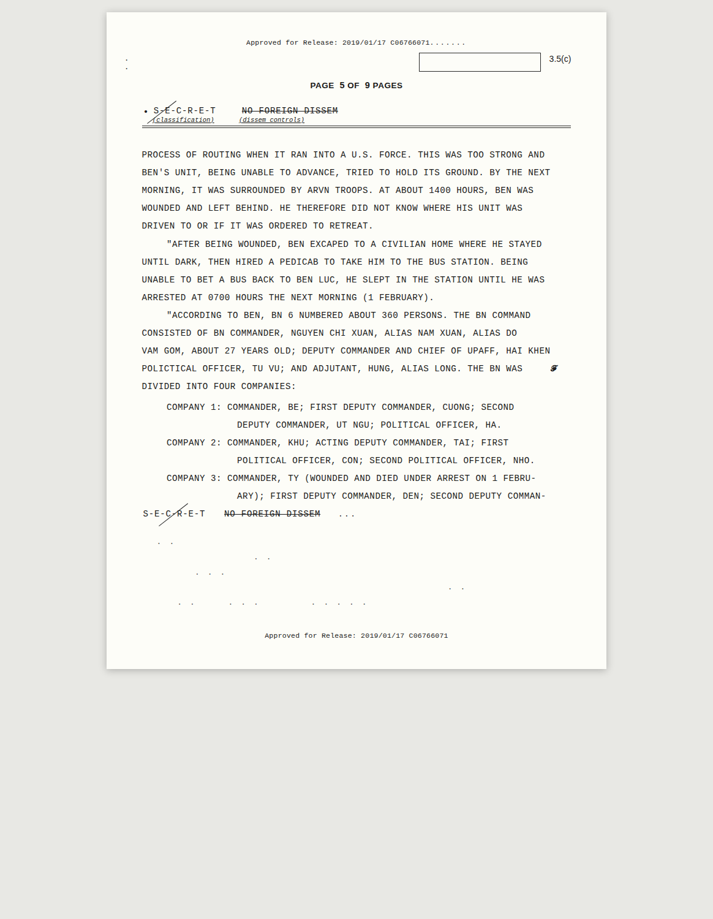Approved for Release: 2019/01/17 C06766071.......
. .
3.5(c)
PAGE 5 OF 9 PAGES
• S-E-C-R-E-T NO FOREIGN DISSEM
(classification) (dissem controls)
PROCESS OF ROUTING WHEN IT RAN INTO A U.S. FORCE. THIS WAS TOO STRONG AND
BEN'S UNIT, BEING UNABLE TO ADVANCE, TRIED TO HOLD ITS GROUND. BY THE NEXT
MORNING, IT WAS SURROUNDED BY ARVN TROOPS. AT ABOUT 1400 HOURS, BEN WAS
WOUNDED AND LEFT BEHIND. HE THEREFORE DID NOT KNOW WHERE HIS UNIT WAS
DRIVEN TO OR IF IT WAS ORDERED TO RETREAT.
"AFTER BEING WOUNDED, BEN EXCAPED TO A CIVILIAN HOME WHERE HE STAYED
UNTIL DARK, THEN HIRED A PEDICAB TO TAKE HIM TO THE BUS STATION. BEING
UNABLE TO BET A BUS BACK TO BEN LUC, HE SLEPT IN THE STATION UNTIL HE WAS
ARRESTED AT 0700 HOURS THE NEXT MORNING (1 FEBRUARY).
"ACCORDING TO BEN, BN 6 NUMBERED ABOUT 360 PERSONS. THE BN COMMAND
CONSISTED OF BN COMMANDER, NGUYEN CHI XUAN, ALIAS NAM XUAN, ALIAS DO
VAM GOM, ABOUT 27 YEARS OLD; DEPUTY COMMANDER AND CHIEF OF UPAFF, HAI KHEN𝓕
POLICTICAL OFFICER, TU VU; AND ADJUTANT, HUNG, ALIAS LONG. THE BN WAS
DIVIDED INTO FOUR COMPANIES:
COMPANY 1: COMMANDER, BE; FIRST DEPUTY COMMANDER, CUONG; SECOND DEPUTY COMMANDER, UT NGU; POLITICAL OFFICER, HA. COMPANY 2: COMMANDER, KHU; ACTING DEPUTY COMMANDER, TAI; FIRST POLITICAL OFFICER, CON; SECOND POLITICAL OFFICER, NHO. COMPANY 3: COMMANDER, TY (WOUNDED AND DIED UNDER ARREST ON 1 FEBRU- ARY); FIRST DEPUTY COMMANDER, DEN; SECOND DEPUTY COMMAN-
S-E-C-R-E-T NO FOREIGN DISSEM ...
. .
. .
. . .
. .
. . . . . . . . . .
Approved for Release: 2019/01/17 C06766071